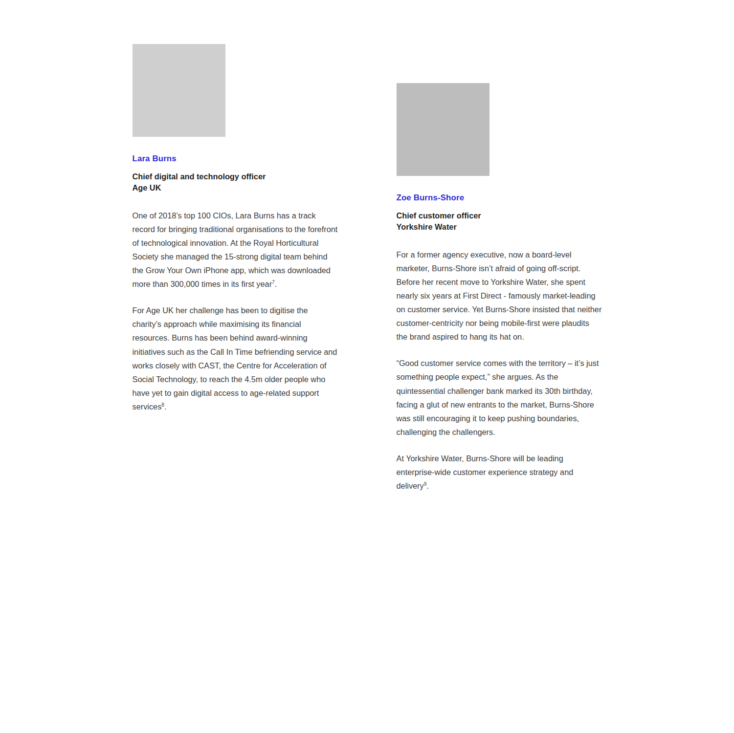Lara Burns
Chief digital and technology officer
Age UK
One of 2018’s top 100 CIOs, Lara Burns has a track record for bringing traditional organisations to the forefront of technological innovation. At the Royal Horticultural Society she managed the 15-strong digital team behind the Grow Your Own iPhone app, which was downloaded more than 300,000 times in its first year7.
For Age UK her challenge has been to digitise the charity’s approach while maximising its financial resources. Burns has been behind award-winning initiatives such as the Call In Time befriending service and works closely with CAST, the Centre for Acceleration of Social Technology, to reach the 4.5m older people who have yet to gain digital access to age-related support services8.
Zoe Burns-Shore
Chief customer officer
Yorkshire Water
For a former agency executive, now a board-level marketer, Burns-Shore isn’t afraid of going off-script. Before her recent move to Yorkshire Water, she spent nearly six years at First Direct - famously market-leading on customer service. Yet Burns-Shore insisted that neither customer-centricity nor being mobile-first were plaudits the brand aspired to hang its hat on.
“Good customer service comes with the territory – it’s just something people expect,” she argues. As the quintessential challenger bank marked its 30th birthday, facing a glut of new entrants to the market, Burns-Shore was still encouraging it to keep pushing boundaries, challenging the challengers.
At Yorkshire Water, Burns-Shore will be leading enterprise-wide customer experience strategy and delivery9.